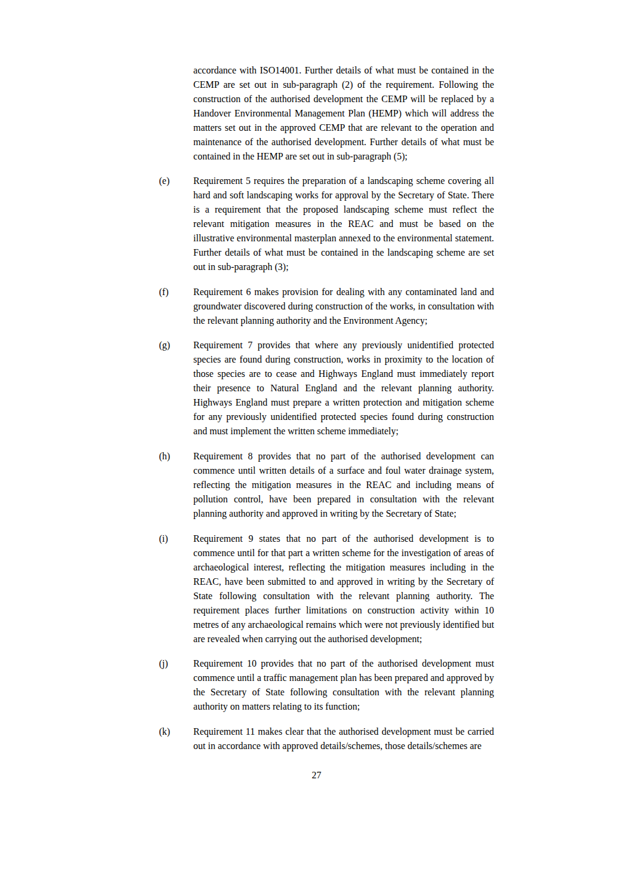accordance with ISO14001. Further details of what must be contained in the CEMP are set out in sub-paragraph (2) of the requirement. Following the construction of the authorised development the CEMP will be replaced by a Handover Environmental Management Plan (HEMP) which will address the matters set out in the approved CEMP that are relevant to the operation and maintenance of the authorised development. Further details of what must be contained in the HEMP are set out in sub-paragraph (5);
(e) Requirement 5 requires the preparation of a landscaping scheme covering all hard and soft landscaping works for approval by the Secretary of State. There is a requirement that the proposed landscaping scheme must reflect the relevant mitigation measures in the REAC and must be based on the illustrative environmental masterplan annexed to the environmental statement. Further details of what must be contained in the landscaping scheme are set out in sub-paragraph (3);
(f) Requirement 6 makes provision for dealing with any contaminated land and groundwater discovered during construction of the works, in consultation with the relevant planning authority and the Environment Agency;
(g) Requirement 7 provides that where any previously unidentified protected species are found during construction, works in proximity to the location of those species are to cease and Highways England must immediately report their presence to Natural England and the relevant planning authority. Highways England must prepare a written protection and mitigation scheme for any previously unidentified protected species found during construction and must implement the written scheme immediately;
(h) Requirement 8 provides that no part of the authorised development can commence until written details of a surface and foul water drainage system, reflecting the mitigation measures in the REAC and including means of pollution control, have been prepared in consultation with the relevant planning authority and approved in writing by the Secretary of State;
(i) Requirement 9 states that no part of the authorised development is to commence until for that part a written scheme for the investigation of areas of archaeological interest, reflecting the mitigation measures including in the REAC, have been submitted to and approved in writing by the Secretary of State following consultation with the relevant planning authority. The requirement places further limitations on construction activity within 10 metres of any archaeological remains which were not previously identified but are revealed when carrying out the authorised development;
(j) Requirement 10 provides that no part of the authorised development must commence until a traffic management plan has been prepared and approved by the Secretary of State following consultation with the relevant planning authority on matters relating to its function;
(k) Requirement 11 makes clear that the authorised development must be carried out in accordance with approved details/schemes, those details/schemes are
27